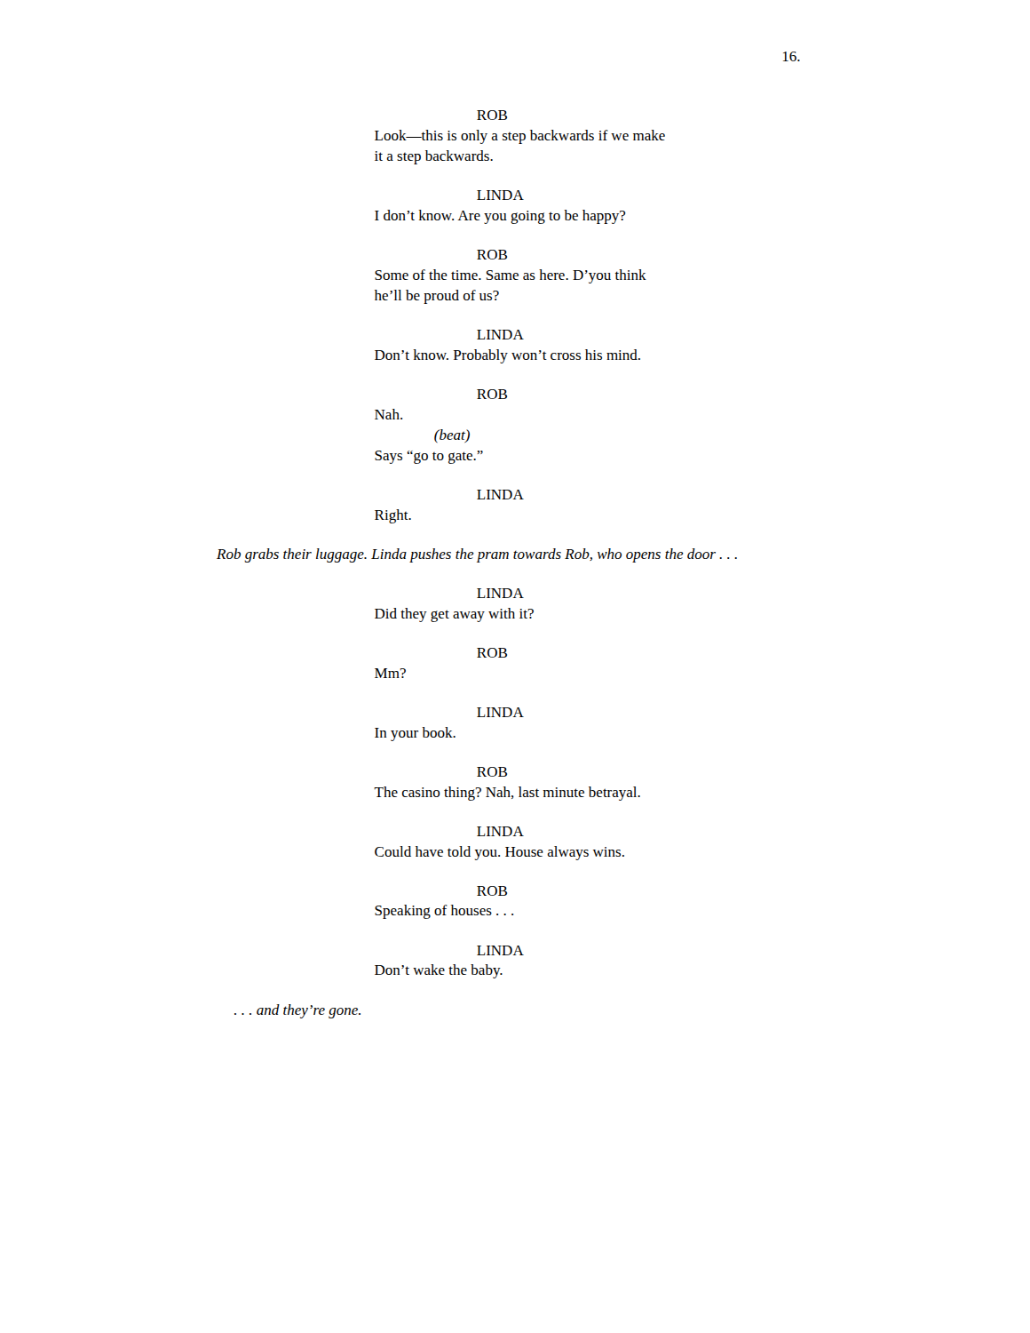16.
Rob
Look—this is only a step backwards if we make it a step backwards.
Linda
I don’t know. Are you going to be happy?
Rob
Some of the time. Same as here. D’you think he’ll be proud of us?
Linda
Don’t know. Probably won’t cross his mind.
Rob
Nah.
(beat)
Says “go to gate.”
Linda
Right.
Rob grabs their luggage. Linda pushes the pram towards Rob, who opens the door . . .
Linda
Did they get away with it?
Rob
Mm?
Linda
In your book.
Rob
The casino thing? Nah, last minute betrayal.
Linda
Could have told you. House always wins.
Rob
Speaking of houses . . .
Linda
Don’t wake the baby.
. . . and they’re gone.